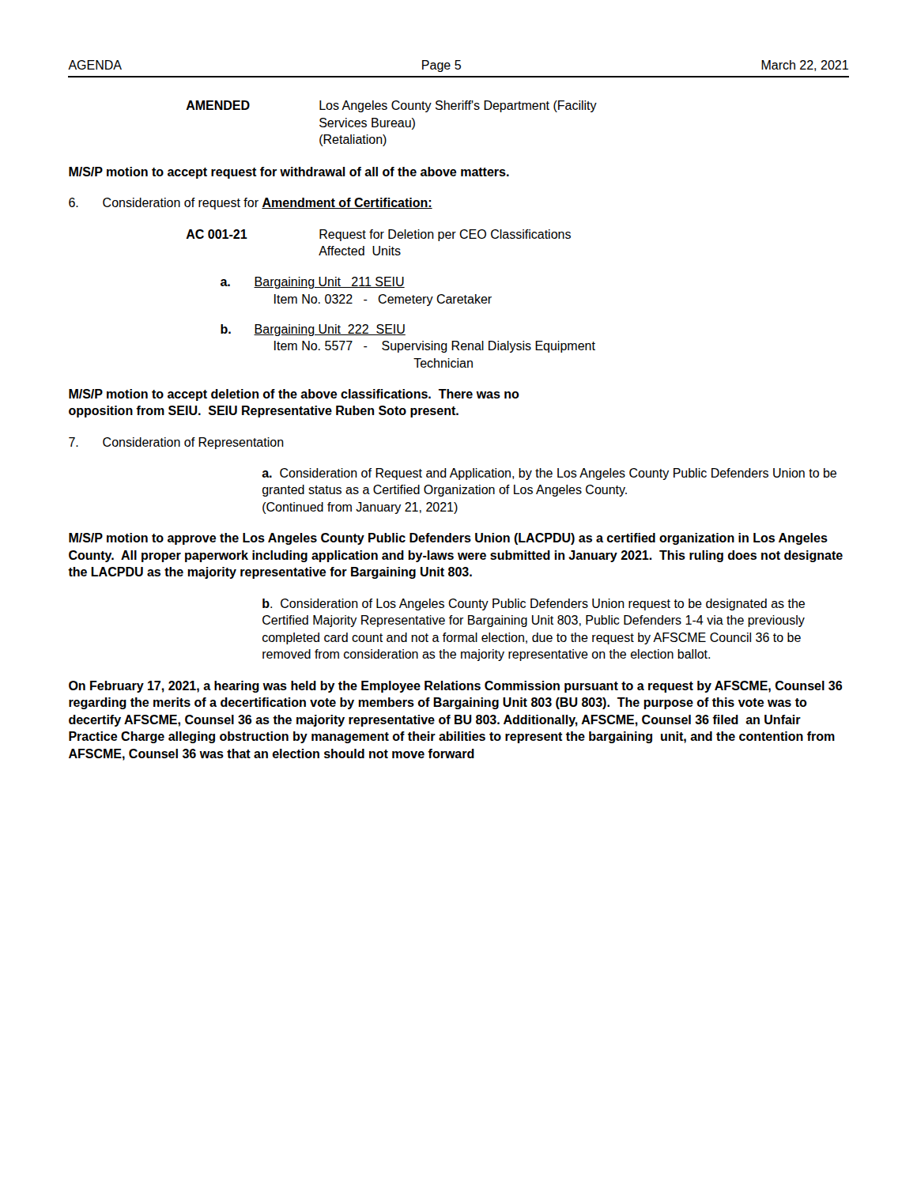AGENDA Page 5 March 22, 2021
AMENDED Los Angeles County Sheriff's Department (Facility
Services Bureau)
(Retaliation)
M/S/P motion to accept request for withdrawal of all of the above matters.
6. Consideration of request for Amendment of Certification:
AC 001-21 Request for Deletion per CEO Classifications
Affected Units
a. Bargaining Unit 211 SEIU
Item No. 0322 - Cemetery Caretaker
b. Bargaining Unit 222 SEIU
Item No. 5577 - Supervising Renal Dialysis Equipment
Technician
M/S/P motion to accept deletion of the above classifications. There was no
opposition from SEIU. SEIU Representative Ruben Soto present.
7. Consideration of Representation
a. Consideration of Request and Application, by the Los Angeles County Public Defenders Union to be granted status as a Certified Organization of Los Angeles County.
(Continued from January 21, 2021)
M/S/P motion to approve the Los Angeles County Public Defenders Union (LACPDU) as a certified organization in Los Angeles County. All proper paperwork including application and by-laws were submitted in January 2021. This ruling does not designate the LACPDU as the majority representative for Bargaining Unit 803.
b. Consideration of Los Angeles County Public Defenders Union request to be designated as the Certified Majority Representative for Bargaining Unit 803, Public Defenders 1-4 via the previously completed card count and not a formal election, due to the request by AFSCME Council 36 to be removed from consideration as the majority representative on the election ballot.
On February 17, 2021, a hearing was held by the Employee Relations Commission pursuant to a request by AFSCME, Counsel 36 regarding the merits of a decertification vote by members of Bargaining Unit 803 (BU 803). The purpose of this vote was to decertify AFSCME, Counsel 36 as the majority representative of BU 803. Additionally, AFSCME, Counsel 36 filed an Unfair Practice Charge alleging obstruction by management of their abilities to represent the bargaining unit, and the contention from AFSCME, Counsel 36 was that an election should not move forward